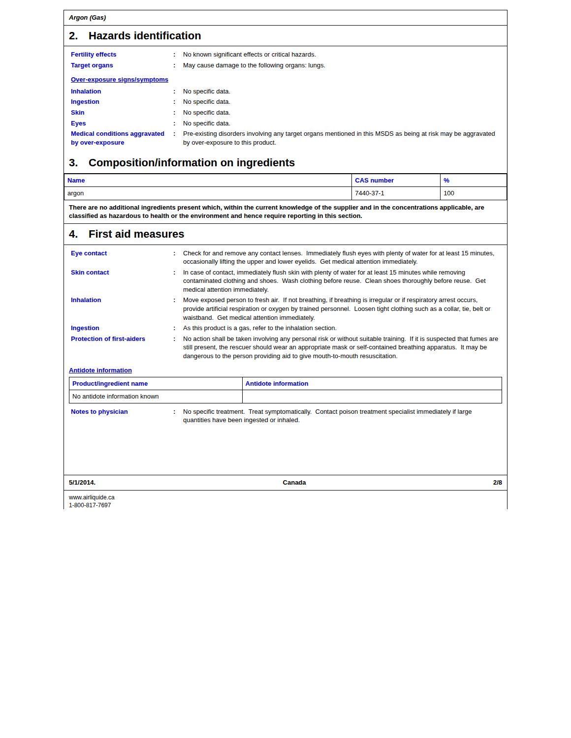Argon (Gas)
2. Hazards identification
| Fertility effects | : | No known significant effects or critical hazards. |
| Target organs | : | May cause damage to the following organs: lungs. |
Over-exposure signs/symptoms
| Inhalation | : | No specific data. |
| Ingestion | : | No specific data. |
| Skin | : | No specific data. |
| Eyes | : | No specific data. |
| Medical conditions aggravated by over-exposure | : | Pre-existing disorders involving any target organs mentioned in this MSDS as being at risk may be aggravated by over-exposure to this product. |
3. Composition/information on ingredients
| Name | CAS number | % |
| --- | --- | --- |
| argon | 7440-37-1 | 100 |
There are no additional ingredients present which, within the current knowledge of the supplier and in the concentrations applicable, are classified as hazardous to health or the environment and hence require reporting in this section.
4. First aid measures
| Eye contact | : | Check for and remove any contact lenses. Immediately flush eyes with plenty of water for at least 15 minutes, occasionally lifting the upper and lower eyelids. Get medical attention immediately. |
| Skin contact | : | In case of contact, immediately flush skin with plenty of water for at least 15 minutes while removing contaminated clothing and shoes. Wash clothing before reuse. Clean shoes thoroughly before reuse. Get medical attention immediately. |
| Inhalation | : | Move exposed person to fresh air. If not breathing, if breathing is irregular or if respiratory arrest occurs, provide artificial respiration or oxygen by trained personnel. Loosen tight clothing such as a collar, tie, belt or waistband. Get medical attention immediately. |
| Ingestion | : | As this product is a gas, refer to the inhalation section. |
| Protection of first-aiders | : | No action shall be taken involving any personal risk or without suitable training. If it is suspected that fumes are still present, the rescuer should wear an appropriate mask or self-contained breathing apparatus. It may be dangerous to the person providing aid to give mouth-to-mouth resuscitation. |
Antidote information
| Product/ingredient name | Antidote information |
| --- | --- |
| No antidote information known | |
| Notes to physician | : | No specific treatment. Treat symptomatically. Contact poison treatment specialist immediately if large quantities have been ingested or inhaled. |
5/1/2014.
Canada
2/8
www.airliquide.ca
1-800-817-7697